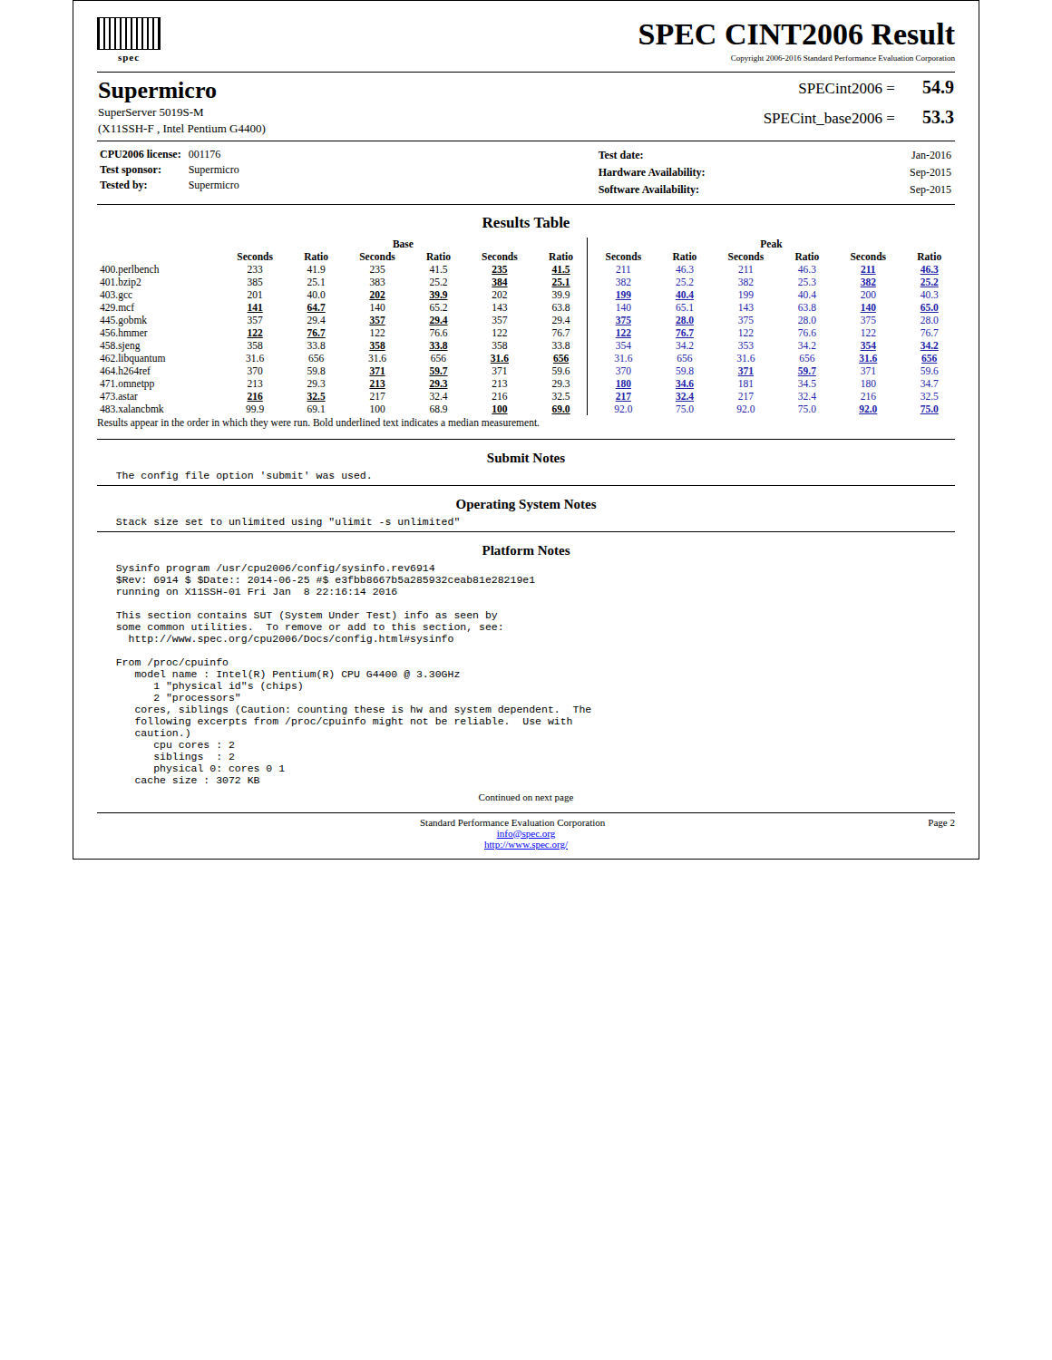spec
SPEC CINT2006 Result
Copyright 2006-2016 Standard Performance Evaluation Corporation
| Supermicro SuperServer 5019S-M (X11SSH-F , Intel Pentium G4400) | SPECint2006 = 54.9 SPECint_base2006 = 53.3 |
| / CPU2006 license: / 001176 / / Test sponsor: / Supermicro / / Tested by: / Supermicro / | / Test date: / Jan-2016 / / Hardware Availability: / Sep-2015 / / Software Availability: / Sep-2015 / |
Results Table
| | Base | Peak |
| --- | --- | --- |
| Seconds | Ratio | Seconds | Ratio | Seconds | Ratio | Seconds | Ratio | Seconds | Ratio | Seconds | Ratio |
| 400.perlbench | 233 | 41.9 | 235 | 41.5 | 235 | 41.5 | 211 | 46.3 | 211 | 46.3 | 211 | 46.3 |
| 401.bzip2 | 385 | 25.1 | 383 | 25.2 | 384 | 25.1 | 382 | 25.2 | 382 | 25.3 | 382 | 25.2 |
| 403.gcc | 201 | 40.0 | 202 | 39.9 | 202 | 39.9 | 199 | 40.4 | 199 | 40.4 | 200 | 40.3 |
| 429.mcf | 141 | 64.7 | 140 | 65.2 | 143 | 63.8 | 140 | 65.1 | 143 | 63.8 | 140 | 65.0 |
| 445.gobmk | 357 | 29.4 | 357 | 29.4 | 357 | 29.4 | 375 | 28.0 | 375 | 28.0 | 375 | 28.0 |
| 456.hmmer | 122 | 76.7 | 122 | 76.6 | 122 | 76.7 | 122 | 76.7 | 122 | 76.6 | 122 | 76.7 |
| 458.sjeng | 358 | 33.8 | 358 | 33.8 | 358 | 33.8 | 354 | 34.2 | 353 | 34.2 | 354 | 34.2 |
| 462.libquantum | 31.6 | 656 | 31.6 | 656 | 31.6 | 656 | 31.6 | 656 | 31.6 | 656 | 31.6 | 656 |
| 464.h264ref | 370 | 59.8 | 371 | 59.7 | 371 | 59.6 | 370 | 59.8 | 371 | 59.7 | 371 | 59.6 |
| 471.omnetpp | 213 | 29.3 | 213 | 29.3 | 213 | 29.3 | 180 | 34.6 | 181 | 34.5 | 180 | 34.7 |
| 473.astar | 216 | 32.5 | 217 | 32.4 | 216 | 32.5 | 217 | 32.4 | 217 | 32.4 | 216 | 32.5 |
| 483.xalancbmk | 99.9 | 69.1 | 100 | 68.9 | 100 | 69.0 | 92.0 | 75.0 | 92.0 | 75.0 | 92.0 | 75.0 |
Results appear in the order in which they were run. Bold underlined text indicates a median measurement.
Submit Notes
The config file option 'submit' was used.
Operating System Notes
Stack size set to unlimited using "ulimit -s unlimited"
Platform Notes
Sysinfo program /usr/cpu2006/config/sysinfo.rev6914 $Rev: 6914 $ $Date:: 2014-06-25 #$ e3fbb8667b5a285932ceab81e28219e1 running on X11SSH-01 Fri Jan 8 22:16:14 2016 This section contains SUT (System Under Test) info as seen by some common utilities. To remove or add to this section, see: http://www.spec.org/cpu2006/Docs/config.html#sysinfo From /proc/cpuinfo model name : Intel(R) Pentium(R) CPU G4400 @ 3.30GHz 1 "physical id"s (chips) 2 "processors" cores, siblings (Caution: counting these is hw and system dependent. The following excerpts from /proc/cpuinfo might not be reliable. Use with caution.) cpu cores : 2 siblings : 2 physical 0: cores 0 1 cache size : 3072 KB
Continued on next page
Page 2
Standard Performance Evaluation Corporation
info@spec.org
http://www.spec.org/